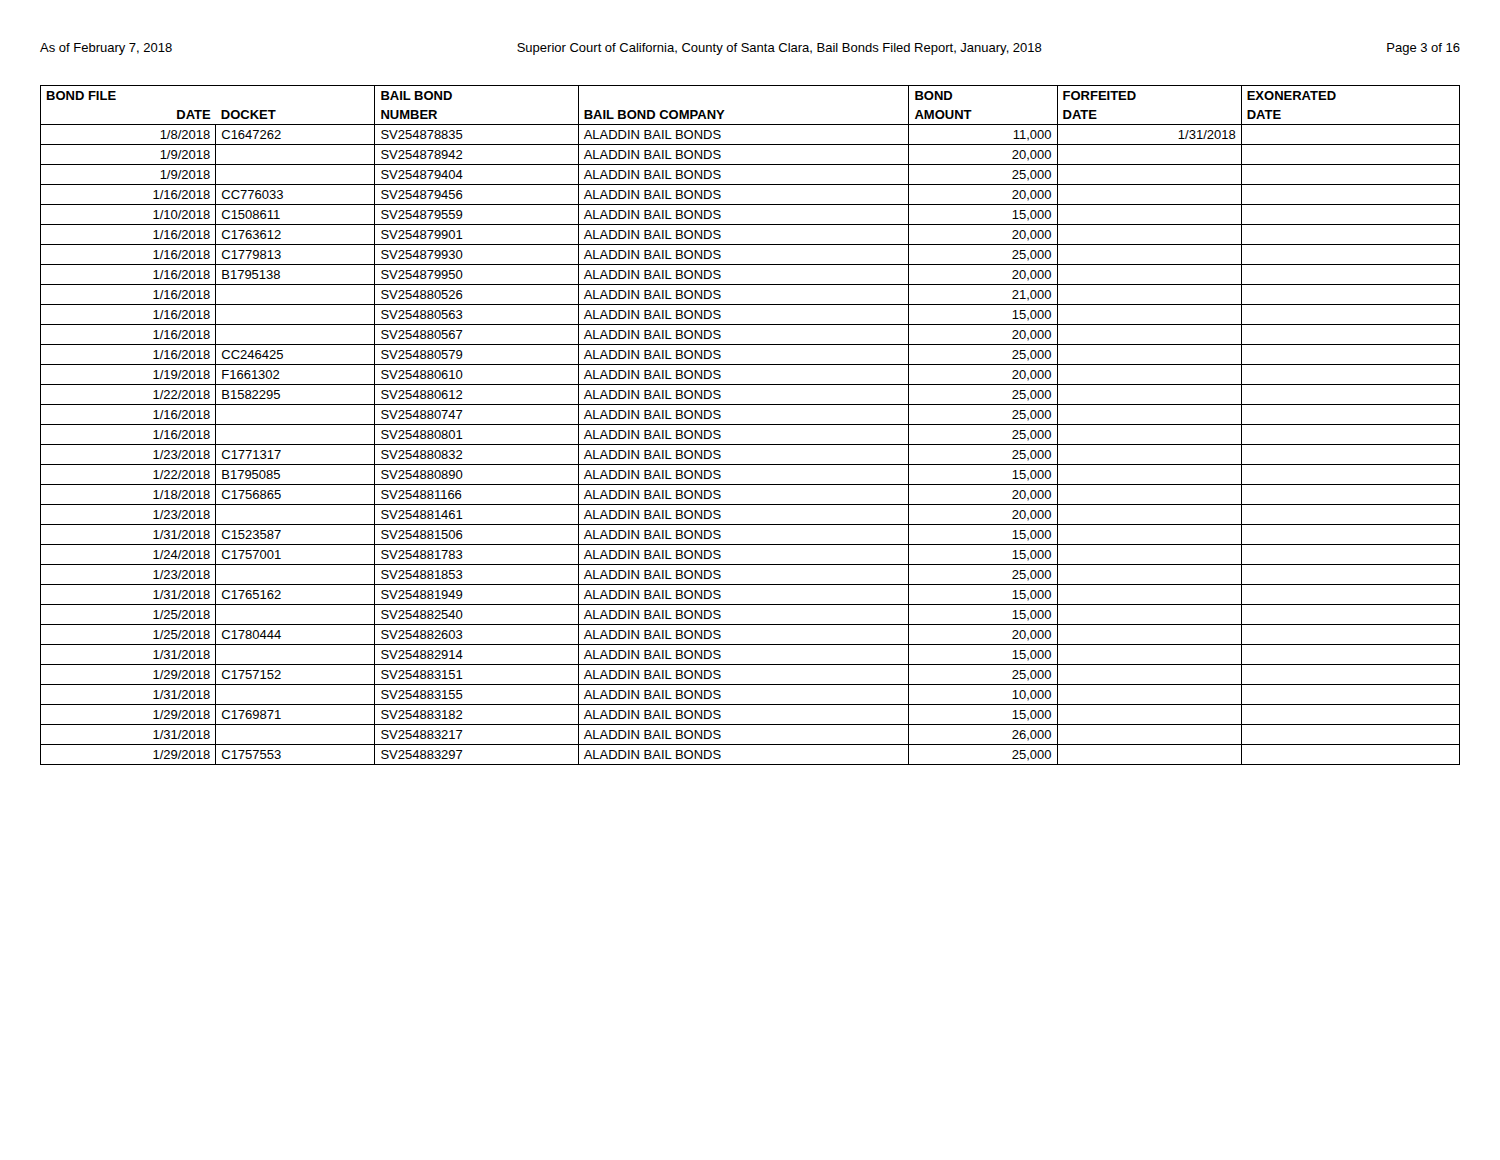As of February 7, 2018
Superior Court of California, County of Santa Clara, Bail Bonds Filed Report, January, 2018
Page 3 of 16
| BOND FILE | | BAIL BOND | | BOND | FORFEITED | EXONERATED |
| --- | --- | --- | --- | --- | --- | --- |
| DATE | DOCKET | NUMBER | BAIL BOND COMPANY | AMOUNT | DATE | DATE |
| 1/8/2018 | C1647262 | SV254878835 | ALADDIN BAIL BONDS | 11,000 | 1/31/2018 | |
| 1/9/2018 | | SV254878942 | ALADDIN BAIL BONDS | 20,000 | | |
| 1/9/2018 | | SV254879404 | ALADDIN BAIL BONDS | 25,000 | | |
| 1/16/2018 | CC776033 | SV254879456 | ALADDIN BAIL BONDS | 20,000 | | |
| 1/10/2018 | C1508611 | SV254879559 | ALADDIN BAIL BONDS | 15,000 | | |
| 1/16/2018 | C1763612 | SV254879901 | ALADDIN BAIL BONDS | 20,000 | | |
| 1/16/2018 | C1779813 | SV254879930 | ALADDIN BAIL BONDS | 25,000 | | |
| 1/16/2018 | B1795138 | SV254879950 | ALADDIN BAIL BONDS | 20,000 | | |
| 1/16/2018 | | SV254880526 | ALADDIN BAIL BONDS | 21,000 | | |
| 1/16/2018 | | SV254880563 | ALADDIN BAIL BONDS | 15,000 | | |
| 1/16/2018 | | SV254880567 | ALADDIN BAIL BONDS | 20,000 | | |
| 1/16/2018 | CC246425 | SV254880579 | ALADDIN BAIL BONDS | 25,000 | | |
| 1/19/2018 | F1661302 | SV254880610 | ALADDIN BAIL BONDS | 20,000 | | |
| 1/22/2018 | B1582295 | SV254880612 | ALADDIN BAIL BONDS | 25,000 | | |
| 1/16/2018 | | SV254880747 | ALADDIN BAIL BONDS | 25,000 | | |
| 1/16/2018 | | SV254880801 | ALADDIN BAIL BONDS | 25,000 | | |
| 1/23/2018 | C1771317 | SV254880832 | ALADDIN BAIL BONDS | 25,000 | | |
| 1/22/2018 | B1795085 | SV254880890 | ALADDIN BAIL BONDS | 15,000 | | |
| 1/18/2018 | C1756865 | SV254881166 | ALADDIN BAIL BONDS | 20,000 | | |
| 1/23/2018 | | SV254881461 | ALADDIN BAIL BONDS | 20,000 | | |
| 1/31/2018 | C1523587 | SV254881506 | ALADDIN BAIL BONDS | 15,000 | | |
| 1/24/2018 | C1757001 | SV254881783 | ALADDIN BAIL BONDS | 15,000 | | |
| 1/23/2018 | | SV254881853 | ALADDIN BAIL BONDS | 25,000 | | |
| 1/31/2018 | C1765162 | SV254881949 | ALADDIN BAIL BONDS | 15,000 | | |
| 1/25/2018 | | SV254882540 | ALADDIN BAIL BONDS | 15,000 | | |
| 1/25/2018 | C1780444 | SV254882603 | ALADDIN BAIL BONDS | 20,000 | | |
| 1/31/2018 | | SV254882914 | ALADDIN BAIL BONDS | 15,000 | | |
| 1/29/2018 | C1757152 | SV254883151 | ALADDIN BAIL BONDS | 25,000 | | |
| 1/31/2018 | | SV254883155 | ALADDIN BAIL BONDS | 10,000 | | |
| 1/29/2018 | C1769871 | SV254883182 | ALADDIN BAIL BONDS | 15,000 | | |
| 1/31/2018 | | SV254883217 | ALADDIN BAIL BONDS | 26,000 | | |
| 1/29/2018 | C1757553 | SV254883297 | ALADDIN BAIL BONDS | 25,000 | | |